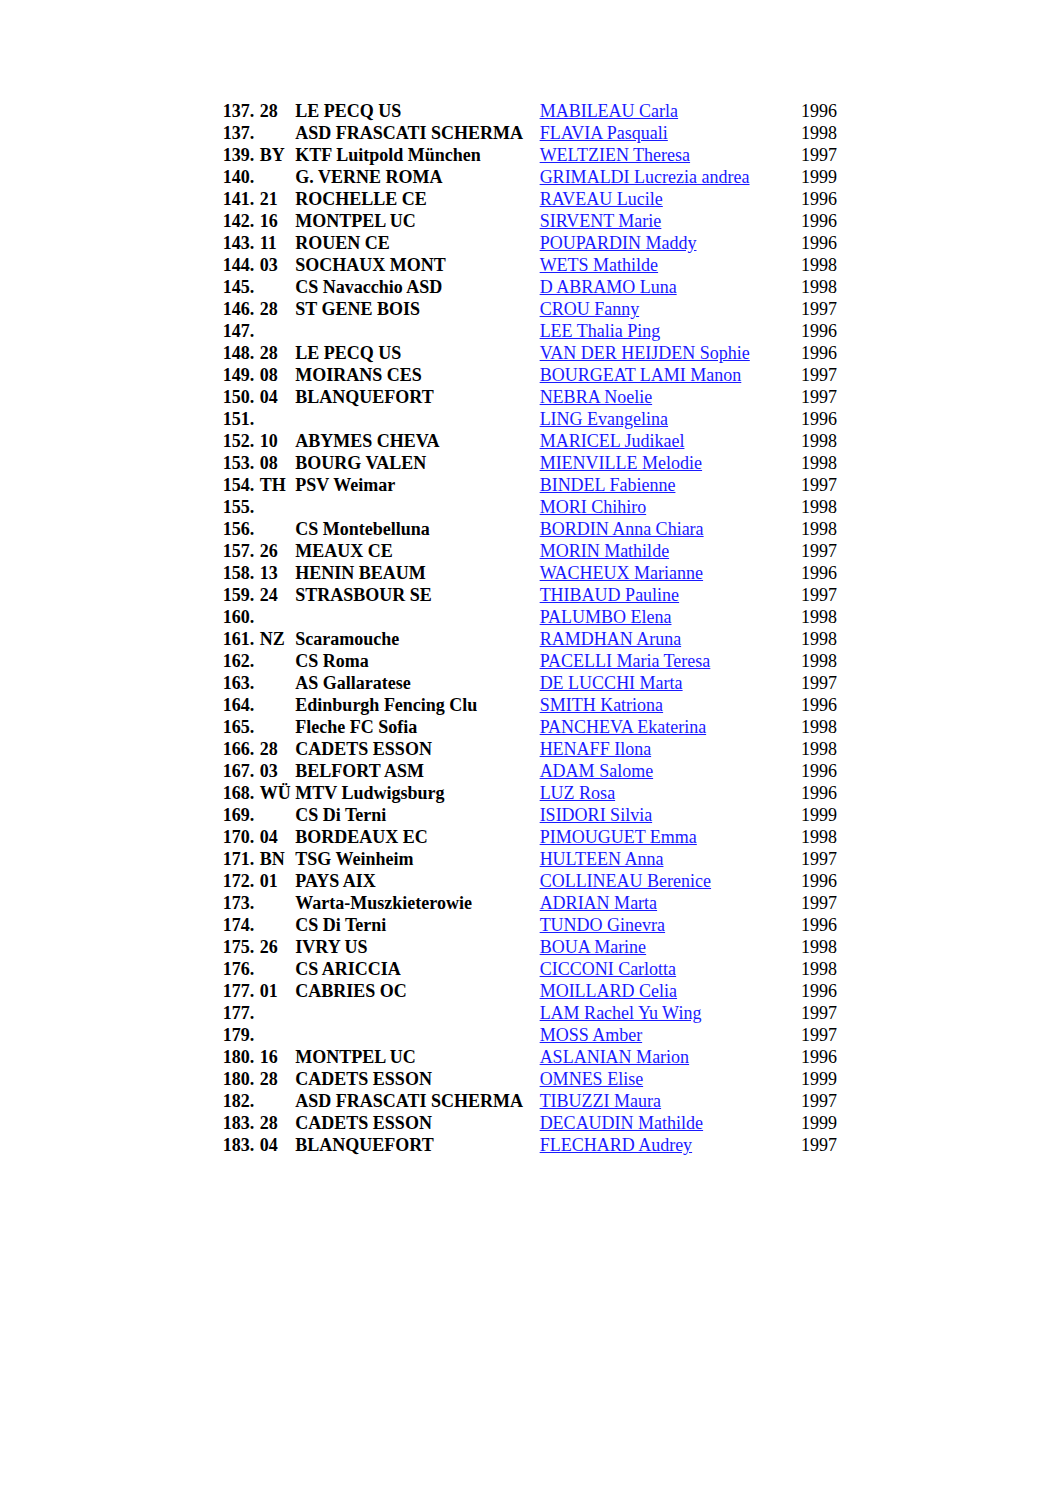| 137. | 28 | LE PECQ US | MABILEAU Carla | 1996 |
| 137. | | ASD FRASCATI SCHERMA | FLAVIA Pasquali | 1998 |
| 139. | BY | KTF Luitpold München | WELTZIEN Theresa | 1997 |
| 140. | | G. VERNE ROMA | GRIMALDI Lucrezia andrea | 1999 |
| 141. | 21 | ROCHELLE CE | RAVEAU Lucile | 1996 |
| 142. | 16 | MONTPEL UC | SIRVENT Marie | 1996 |
| 143. | 11 | ROUEN CE | POUPARDIN Maddy | 1996 |
| 144. | 03 | SOCHAUX MONT | WETS Mathilde | 1998 |
| 145. | | CS Navacchio ASD | D ABRAMO Luna | 1998 |
| 146. | 28 | ST GENE BOIS | CROU Fanny | 1997 |
| 147. | | | LEE Thalia Ping | 1996 |
| 148. | 28 | LE PECQ US | VAN DER HEIJDEN Sophie | 1996 |
| 149. | 08 | MOIRANS CES | BOURGEAT LAMI Manon | 1997 |
| 150. | 04 | BLANQUEFORT | NEBRA Noelie | 1997 |
| 151. | | | LING Evangelina | 1996 |
| 152. | 10 | ABYMES CHEVA | MARICEL Judikael | 1998 |
| 153. | 08 | BOURG VALEN | MIENVILLE Melodie | 1998 |
| 154. | TH | PSV Weimar | BINDEL Fabienne | 1997 |
| 155. | | | MORI Chihiro | 1998 |
| 156. | | CS Montebelluna | BORDIN Anna Chiara | 1998 |
| 157. | 26 | MEAUX CE | MORIN Mathilde | 1997 |
| 158. | 13 | HENIN BEAUM | WACHEUX Marianne | 1996 |
| 159. | 24 | STRASBOUR SE | THIBAUD Pauline | 1997 |
| 160. | | | PALUMBO Elena | 1998 |
| 161. | NZ | Scaramouche | RAMDHAN Aruna | 1998 |
| 162. | | CS Roma | PACELLI Maria Teresa | 1998 |
| 163. | | AS Gallaratese | DE LUCCHI Marta | 1997 |
| 164. | | Edinburgh Fencing Clu | SMITH Katriona | 1996 |
| 165. | | Fleche FC Sofia | PANCHEVA Ekaterina | 1998 |
| 166. | 28 | CADETS ESSON | HENAFF Ilona | 1998 |
| 167. | 03 | BELFORT ASM | ADAM Salome | 1996 |
| 168. | WÜ | MTV Ludwigsburg | LUZ Rosa | 1996 |
| 169. | | CS Di Terni | ISIDORI Silvia | 1999 |
| 170. | 04 | BORDEAUX EC | PIMOUGUET Emma | 1998 |
| 171. | BN | TSG Weinheim | HULTEEN Anna | 1997 |
| 172. | 01 | PAYS AIX | COLLINEAU Berenice | 1996 |
| 173. | | Warta-Muszkieterowie | ADRIAN Marta | 1997 |
| 174. | | CS Di Terni | TUNDO Ginevra | 1996 |
| 175. | 26 | IVRY US | BOUA Marine | 1998 |
| 176. | | CS ARICCIA | CICCONI Carlotta | 1998 |
| 177. | 01 | CABRIES OC | MOILLARD Celia | 1996 |
| 177. | | | LAM Rachel Yu Wing | 1997 |
| 179. | | | MOSS Amber | 1997 |
| 180. | 16 | MONTPEL UC | ASLANIAN Marion | 1996 |
| 180. | 28 | CADETS ESSON | OMNES Elise | 1999 |
| 182. | | ASD FRASCATI SCHERMA | TIBUZZI Maura | 1997 |
| 183. | 28 | CADETS ESSON | DECAUDIN Mathilde | 1999 |
| 183. | 04 | BLANQUEFORT | FLECHARD Audrey | 1997 |